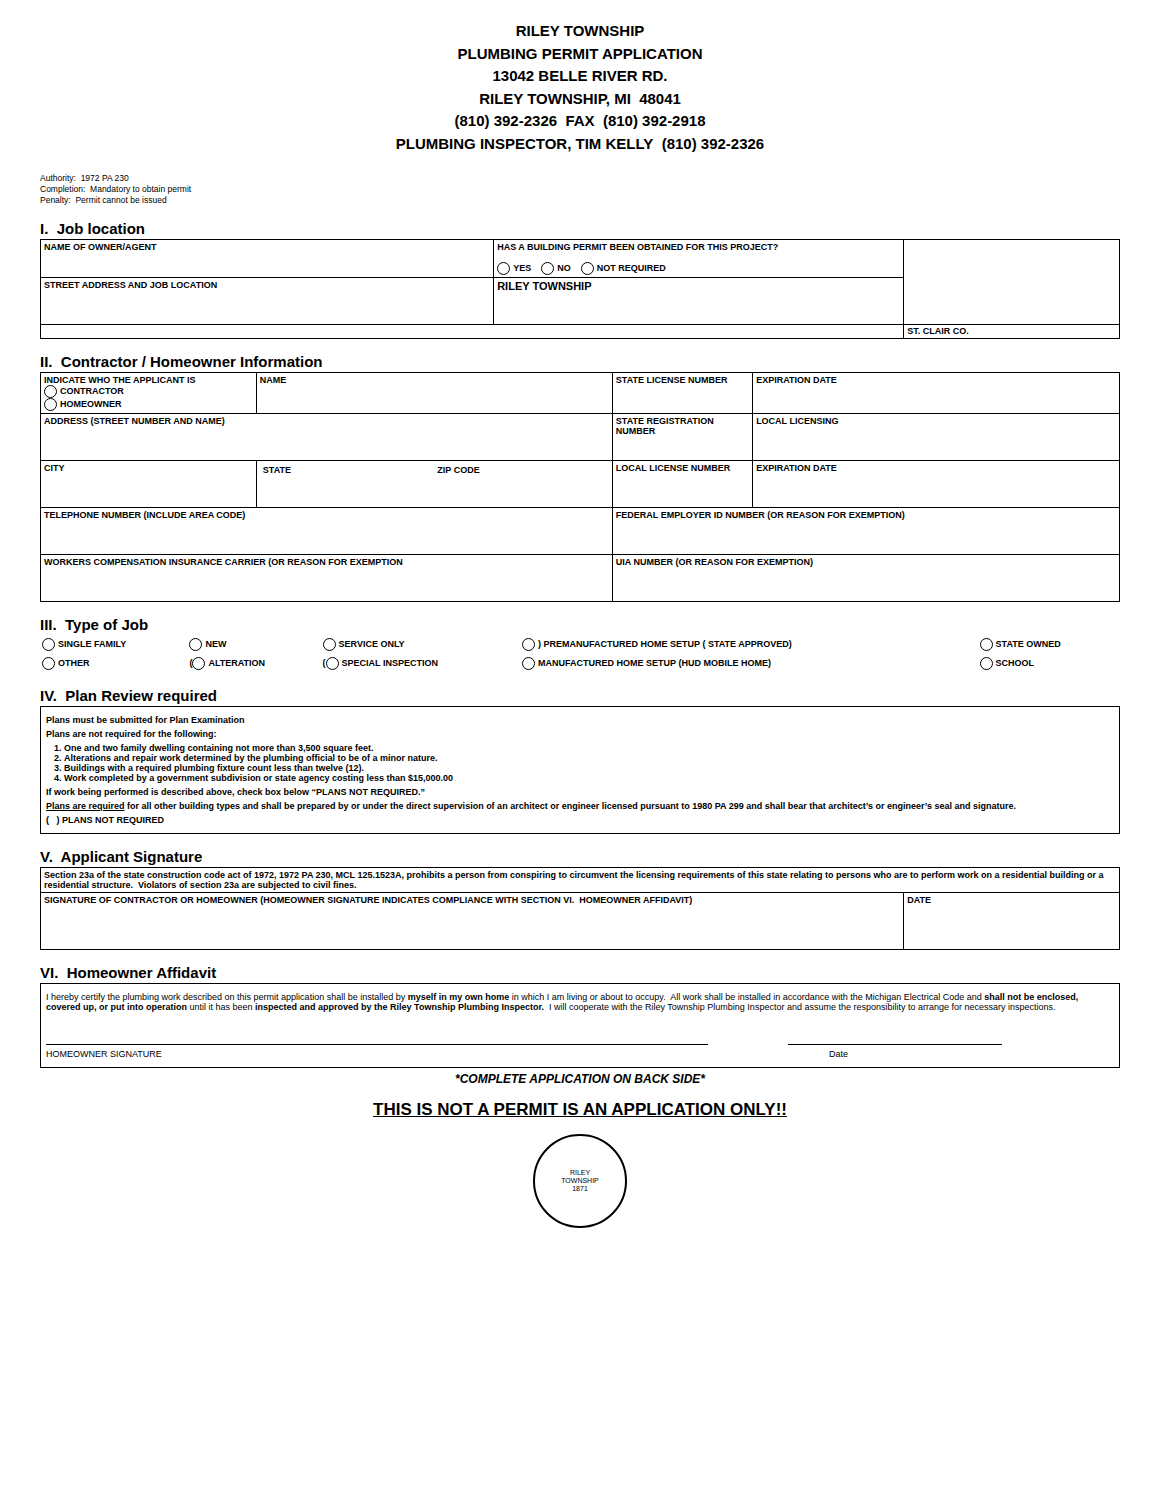RILEY TOWNSHIP
PLUMBING PERMIT APPLICATION
13042 BELLE RIVER RD.
RILEY TOWNSHIP, MI 48041
(810) 392-2326 FAX (810) 392-2918
PLUMBING INSPECTOR, TIM KELLY (810) 392-2326
Authority: 1972 PA 230
Completion: Mandatory to obtain permit
Penalty: Permit cannot be issued
I. Job location
| NAME OF OWNER/AGENT | HAS A BUILDING PERMIT BEEN OBTAINED FOR THIS PROJECT? YES NO NOT REQUIRED | |
| STREET ADDRESS AND JOB LOCATION | RILEY TOWNSHIP |
| | ST. CLAIR CO. |
II. Contractor / Homeowner Information
| INDICATE WHO THE APPLICANT IS CONTRACTOR HOMEOWNER | NAME | STATE LICENSE NUMBER | EXPIRATION DATE |
| ADDRESS (STREET NUMBER AND NAME) | STATE REGISTRATION NUMBER | LOCAL LICENSING |
| CITY | / STATE / ZIP CODE / | LOCAL LICENSE NUMBER | EXPIRATION DATE |
| TELEPHONE NUMBER (INCLUDE AREA CODE) | FEDERAL EMPLOYER ID NUMBER (OR REASON FOR EXEMPTION) |
| WORKERS COMPENSATION INSURANCE CARRIER (OR REASON FOR EXEMPTION | UIA NUMBER (OR REASON FOR EXEMPTION) |
III. Type of Job
| SINGLE FAMILY | NEW | SERVICE ONLY | ) PREMANUFACTURED HOME SETUP ( STATE APPROVED) | STATE OWNED |
| OTHER | ( ALTERATION | ( SPECIAL INSPECTION | MANUFACTURED HOME SETUP (HUD MOBILE HOME) | SCHOOL |
IV. Plan Review required
Plans must be submitted for Plan Examination
Plans are not required for the following:
One and two family dwelling containing not more than 3,500 square feet.
Alterations and repair work determined by the plumbing official to be of a minor nature.
Buildings with a required plumbing fixture count less than twelve (12).
Work completed by a government subdivision or state agency costing less than $15,000.00
If work being performed is described above, check box below “PLANS NOT REQUIRED.”
Plans are required for all other building types and shall be prepared by or under the direct supervision of an architect or engineer licensed pursuant to 1980 PA 299 and shall bear that architect’s or engineer’s seal and signature.
( ) PLANS NOT REQUIRED
V. Applicant Signature
| Section 23a of the state construction code act of 1972, 1972 PA 230, MCL 125.1523A, prohibits a person from conspiring to circumvent the licensing requirements of this state relating to persons who are to perform work on a residential building or a residential structure. Violators of section 23a are subjected to civil fines. |
| SIGNATURE OF CONTRACTOR OR HOMEOWNER (HOMEOWNER SIGNATURE INDICATES COMPLIANCE WITH SECTION VI. HOMEOWNER AFFIDAVIT) | DATE |
VI. Homeowner Affidavit
I hereby certify the plumbing work described on this permit application shall be installed by myself in my own home in which I am living or about to occupy. All work shall be installed in accordance with the Michigan Electrical Code and shall not be enclosed, covered up, or put into operation until it has been inspected and approved by the Riley Township Plumbing Inspector. I will cooperate with the Riley Township Plumbing Inspector and assume the responsibility to arrange for necessary inspections.
HOMEOWNER SIGNATURE Date
*COMPLETE APPLICATION ON BACK SIDE*
THIS IS NOT A PERMIT IS AN APPLICATION ONLY!!
RILEY
TOWNSHIP
1871